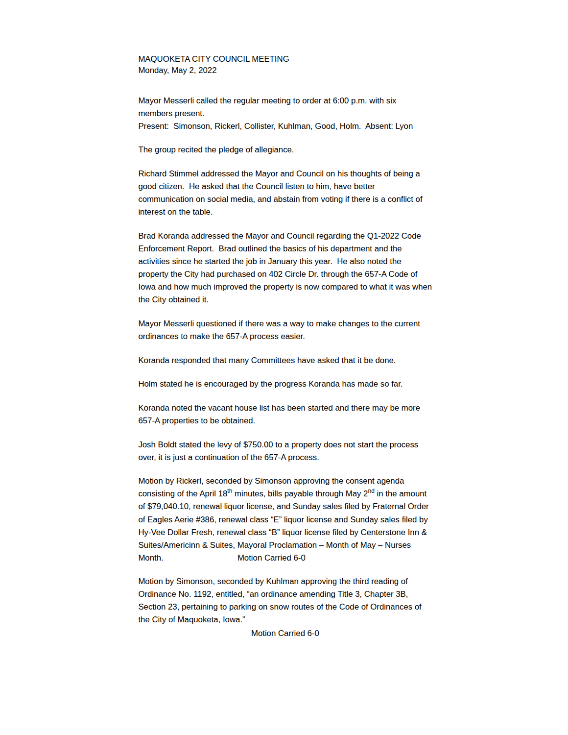MAQUOKETA CITY COUNCIL MEETING
Monday, May 2, 2022
Mayor Messerli called the regular meeting to order at 6:00 p.m. with six members present.
Present: Simonson, Rickerl, Collister, Kuhlman, Good, Holm. Absent: Lyon
The group recited the pledge of allegiance.
Richard Stimmel addressed the Mayor and Council on his thoughts of being a good citizen. He asked that the Council listen to him, have better communication on social media, and abstain from voting if there is a conflict of interest on the table.
Brad Koranda addressed the Mayor and Council regarding the Q1-2022 Code Enforcement Report. Brad outlined the basics of his department and the activities since he started the job in January this year. He also noted the property the City had purchased on 402 Circle Dr. through the 657-A Code of Iowa and how much improved the property is now compared to what it was when the City obtained it.
Mayor Messerli questioned if there was a way to make changes to the current ordinances to make the 657-A process easier.
Koranda responded that many Committees have asked that it be done.
Holm stated he is encouraged by the progress Koranda has made so far.
Koranda noted the vacant house list has been started and there may be more 657-A properties to be obtained.
Josh Boldt stated the levy of $750.00 to a property does not start the process over, it is just a continuation of the 657-A process.
Motion by Rickerl, seconded by Simonson approving the consent agenda consisting of the April 18th minutes, bills payable through May 2nd in the amount of $79,040.10, renewal liquor license, and Sunday sales filed by Fraternal Order of Eagles Aerie #386, renewal class “E” liquor license and Sunday sales filed by Hy-Vee Dollar Fresh, renewal class “B” liquor license filed by Centerstone Inn & Suites/Americinn & Suites, Mayoral Proclamation – Month of May – Nurses Month.Motion Carried 6-0
Motion by Simonson, seconded by Kuhlman approving the third reading of Ordinance No. 1192, entitled, “an ordinance amending Title 3, Chapter 3B, Section 23, pertaining to parking on snow routes of the Code of Ordinances of the City of Maquoketa, Iowa.”Motion Carried 6-0